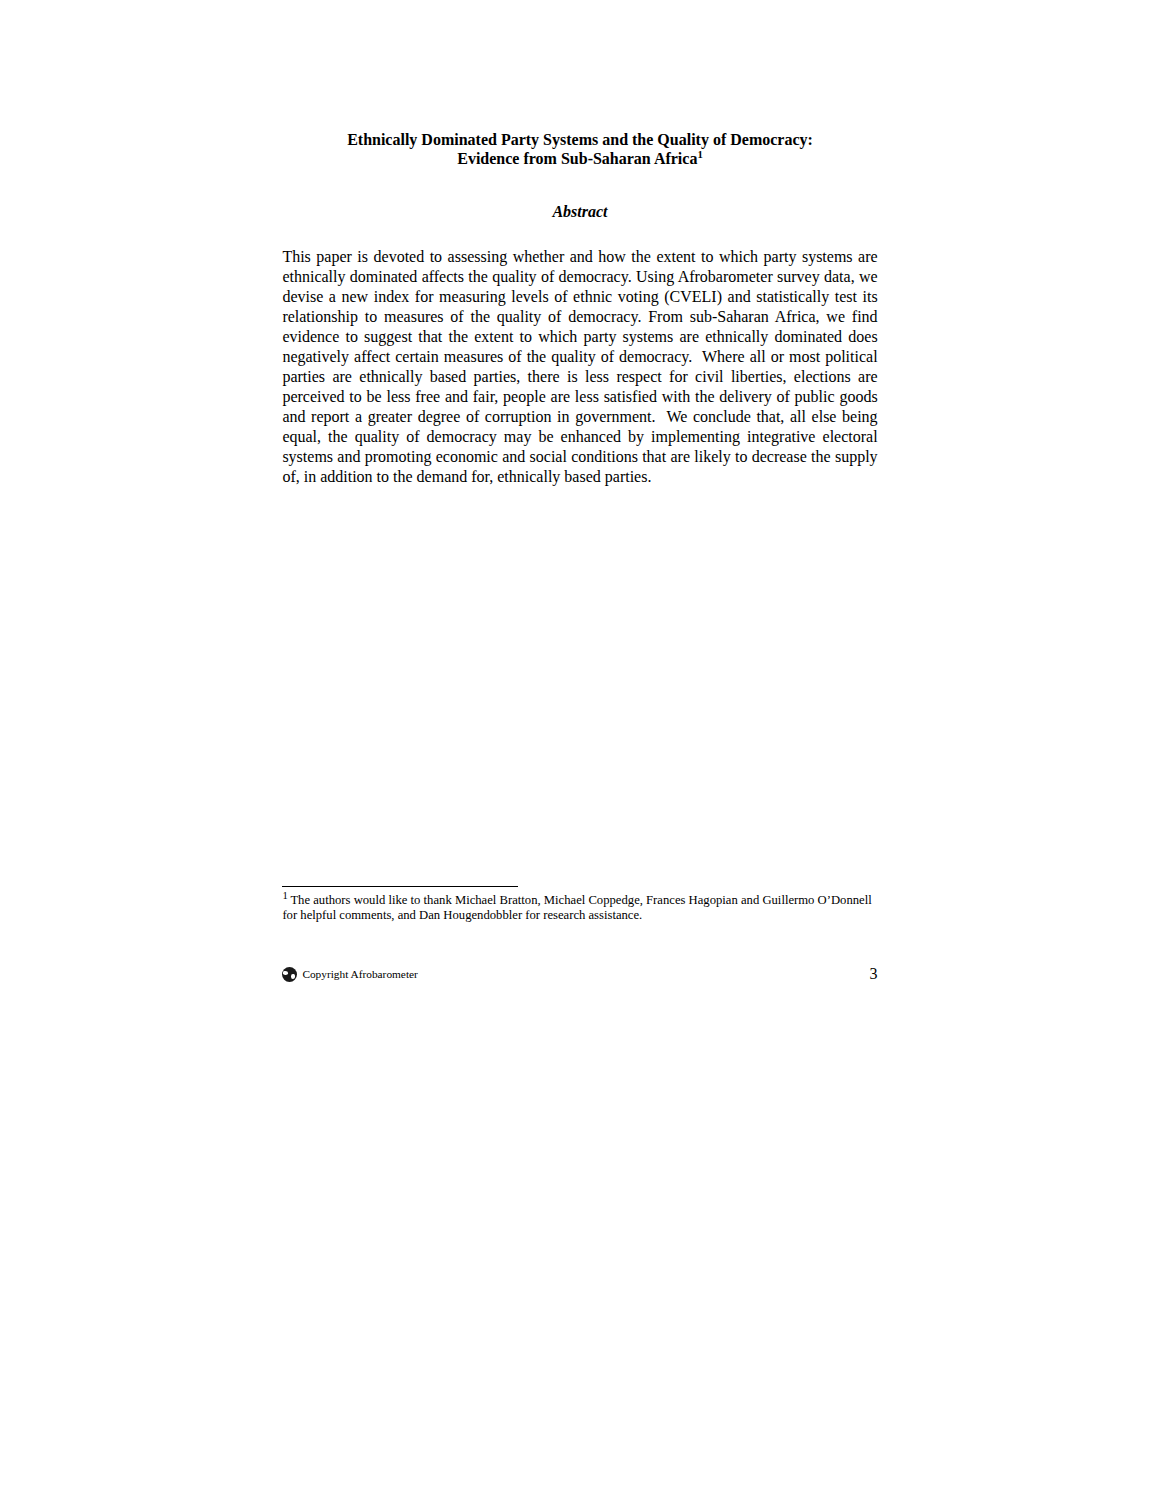Ethnically Dominated Party Systems and the Quality of Democracy: Evidence from Sub-Saharan Africa1
Abstract
This paper is devoted to assessing whether and how the extent to which party systems are ethnically dominated affects the quality of democracy. Using Afrobarometer survey data, we devise a new index for measuring levels of ethnic voting (CVELI) and statistically test its relationship to measures of the quality of democracy. From sub-Saharan Africa, we find evidence to suggest that the extent to which party systems are ethnically dominated does negatively affect certain measures of the quality of democracy. Where all or most political parties are ethnically based parties, there is less respect for civil liberties, elections are perceived to be less free and fair, people are less satisfied with the delivery of public goods and report a greater degree of corruption in government. We conclude that, all else being equal, the quality of democracy may be enhanced by implementing integrative electoral systems and promoting economic and social conditions that are likely to decrease the supply of, in addition to the demand for, ethnically based parties.
1The authors would like to thank Michael Bratton, Michael Coppedge, Frances Hagopian and Guillermo O’Donnell for helpful comments, and Dan Hougendobbler for research assistance.
Copyright Afrobarometer 3